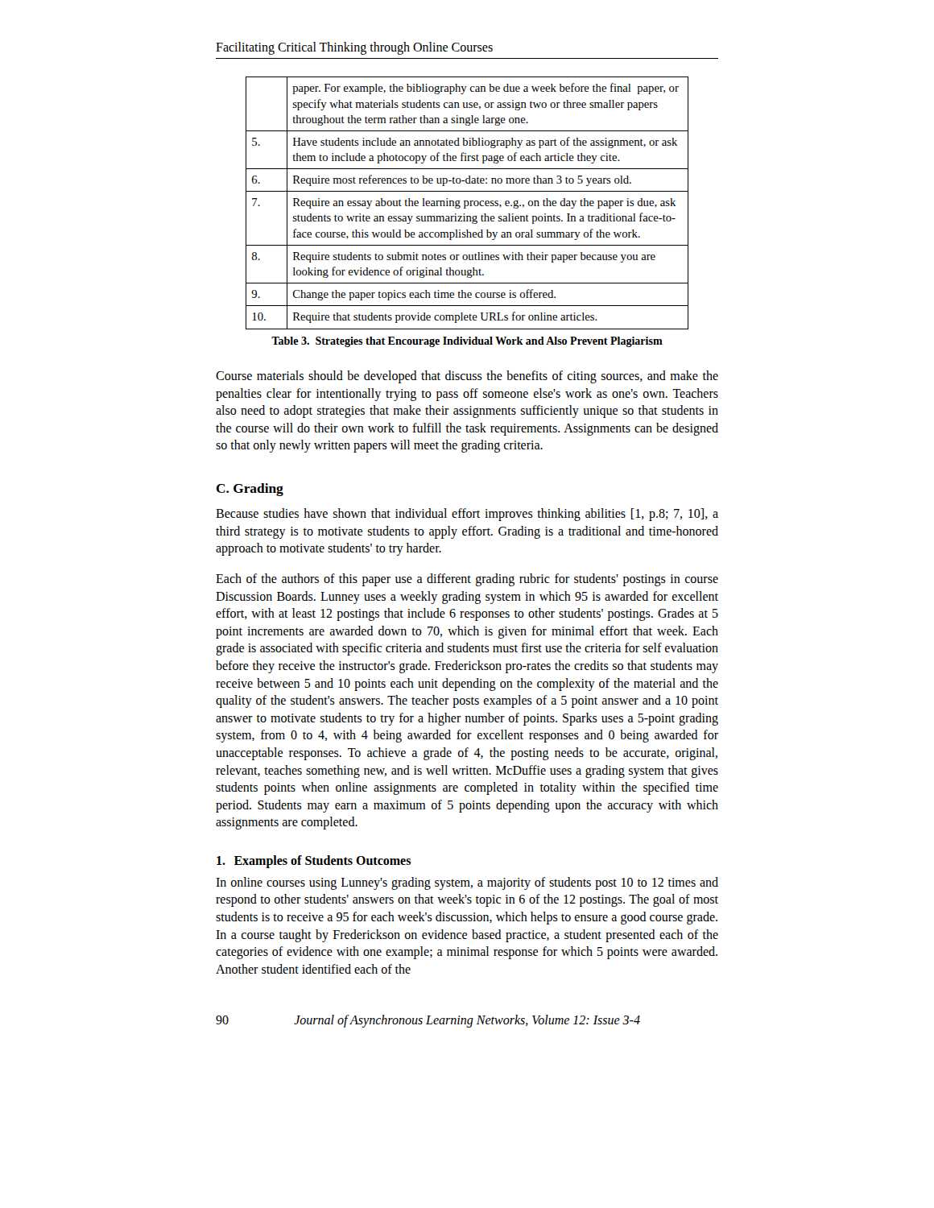Facilitating Critical Thinking through Online Courses
| | paper. For example, the bibliography can be due a week before the final paper, or specify what materials students can use, or assign two or three smaller papers throughout the term rather than a single large one. |
| 5. | Have students include an annotated bibliography as part of the assignment, or ask them to include a photocopy of the first page of each article they cite. |
| 6. | Require most references to be up-to-date: no more than 3 to 5 years old. |
| 7. | Require an essay about the learning process, e.g., on the day the paper is due, ask students to write an essay summarizing the salient points. In a traditional face-to- face course, this would be accomplished by an oral summary of the work. |
| 8. | Require students to submit notes or outlines with their paper because you are looking for evidence of original thought. |
| 9. | Change the paper topics each time the course is offered. |
| 10. | Require that students provide complete URLs for online articles. |
Table 3. Strategies that Encourage Individual Work and Also Prevent Plagiarism
Course materials should be developed that discuss the benefits of citing sources, and make the penalties clear for intentionally trying to pass off someone else's work as one's own. Teachers also need to adopt strategies that make their assignments sufficiently unique so that students in the course will do their own work to fulfill the task requirements. Assignments can be designed so that only newly written papers will meet the grading criteria.
C. Grading
Because studies have shown that individual effort improves thinking abilities [1, p.8; 7, 10], a third strategy is to motivate students to apply effort. Grading is a traditional and time-honored approach to motivate students' to try harder.
Each of the authors of this paper use a different grading rubric for students' postings in course Discussion Boards. Lunney uses a weekly grading system in which 95 is awarded for excellent effort, with at least 12 postings that include 6 responses to other students' postings. Grades at 5 point increments are awarded down to 70, which is given for minimal effort that week. Each grade is associated with specific criteria and students must first use the criteria for self evaluation before they receive the instructor's grade. Frederickson pro-rates the credits so that students may receive between 5 and 10 points each unit depending on the complexity of the material and the quality of the student's answers. The teacher posts examples of a 5 point answer and a 10 point answer to motivate students to try for a higher number of points. Sparks uses a 5-point grading system, from 0 to 4, with 4 being awarded for excellent responses and 0 being awarded for unacceptable responses. To achieve a grade of 4, the posting needs to be accurate, original, relevant, teaches something new, and is well written. McDuffie uses a grading system that gives students points when online assignments are completed in totality within the specified time period. Students may earn a maximum of 5 points depending upon the accuracy with which assignments are completed.
1. Examples of Students Outcomes
In online courses using Lunney's grading system, a majority of students post 10 to 12 times and respond to other students' answers on that week's topic in 6 of the 12 postings. The goal of most students is to receive a 95 for each week's discussion, which helps to ensure a good course grade. In a course taught by Frederickson on evidence based practice, a student presented each of the categories of evidence with one example; a minimal response for which 5 points were awarded. Another student identified each of the
90 Journal of Asynchronous Learning Networks, Volume 12: Issue 3-4